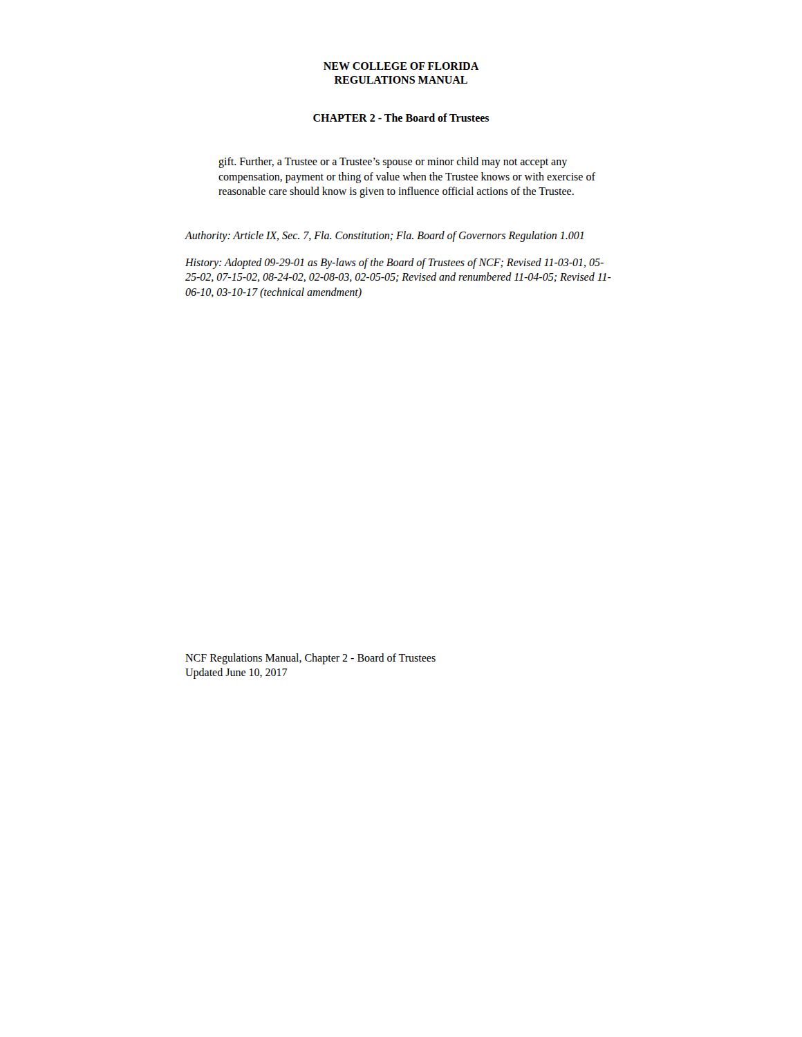NEW COLLEGE OF FLORIDA REGULATIONS MANUAL
CHAPTER 2 - The Board of Trustees
gift. Further, a Trustee or a Trustee’s spouse or minor child may not accept any compensation, payment or thing of value when the Trustee knows or with exercise of reasonable care should know is given to influence official actions of the Trustee.
Authority: Article IX, Sec. 7, Fla. Constitution; Fla. Board of Governors Regulation 1.001
History: Adopted 09-29-01 as By-laws of the Board of Trustees of NCF; Revised 11-03-01, 05-25-02, 07-15-02, 08-24-02, 02-08-03, 02-05-05; Revised and renumbered 11-04-05; Revised 11-06-10, 03-10-17 (technical amendment)
NCF Regulations Manual, Chapter 2 - Board of Trustees Updated June 10, 2017